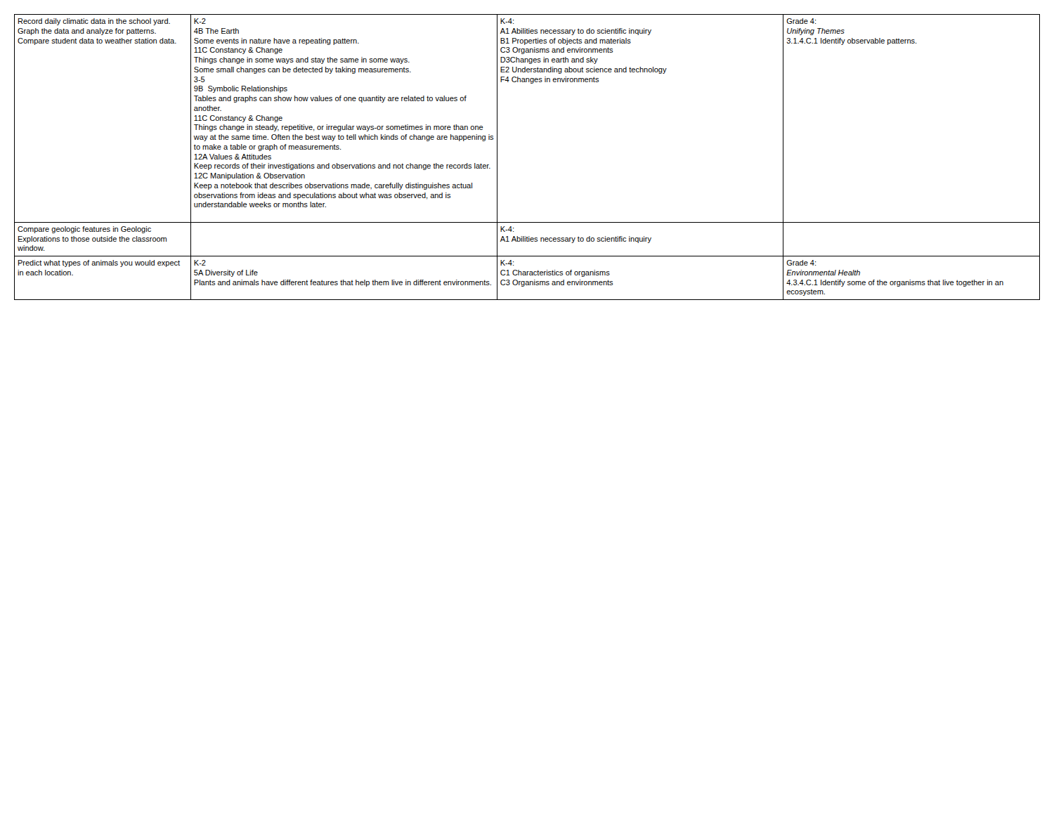| Record daily climatic data in the school yard. Graph the data and analyze for patterns. Compare student data to weather station data. | K-2 4B The Earth Some events in nature have a repeating pattern. 11C Constancy & Change Things change in some ways and stay the same in some ways. Some small changes can be detected by taking measurements. 3-5 9B Symbolic Relationships Tables and graphs can show how values of one quantity are related to values of another. 11C Constancy & Change Things change in steady, repetitive, or irregular ways-or sometimes in more than one way at the same time. Often the best way to tell which kinds of change are happening is to make a table or graph of measurements. 12A Values & Attitudes Keep records of their investigations and observations and not change the records later. 12C Manipulation & Observation Keep a notebook that describes observations made, carefully distinguishes actual observations from ideas and speculations about what was observed, and is understandable weeks or months later. | K-4: A1 Abilities necessary to do scientific inquiry B1 Properties of objects and materials C3 Organisms and environments D3Changes in earth and sky E2 Understanding about science and technology F4 Changes in environments | Grade 4: Unifying Themes 3.1.4.C.1 Identify observable patterns. |
| Compare geologic features in Geologic Explorations to those outside the classroom window. | | K-4: A1 Abilities necessary to do scientific inquiry | |
| Predict what types of animals you would expect in each location. | K-2 5A Diversity of Life Plants and animals have different features that help them live in different environments. | K-4: C1 Characteristics of organisms C3 Organisms and environments | Grade 4: Environmental Health 4.3.4.C.1 Identify some of the organisms that live together in an ecosystem. |